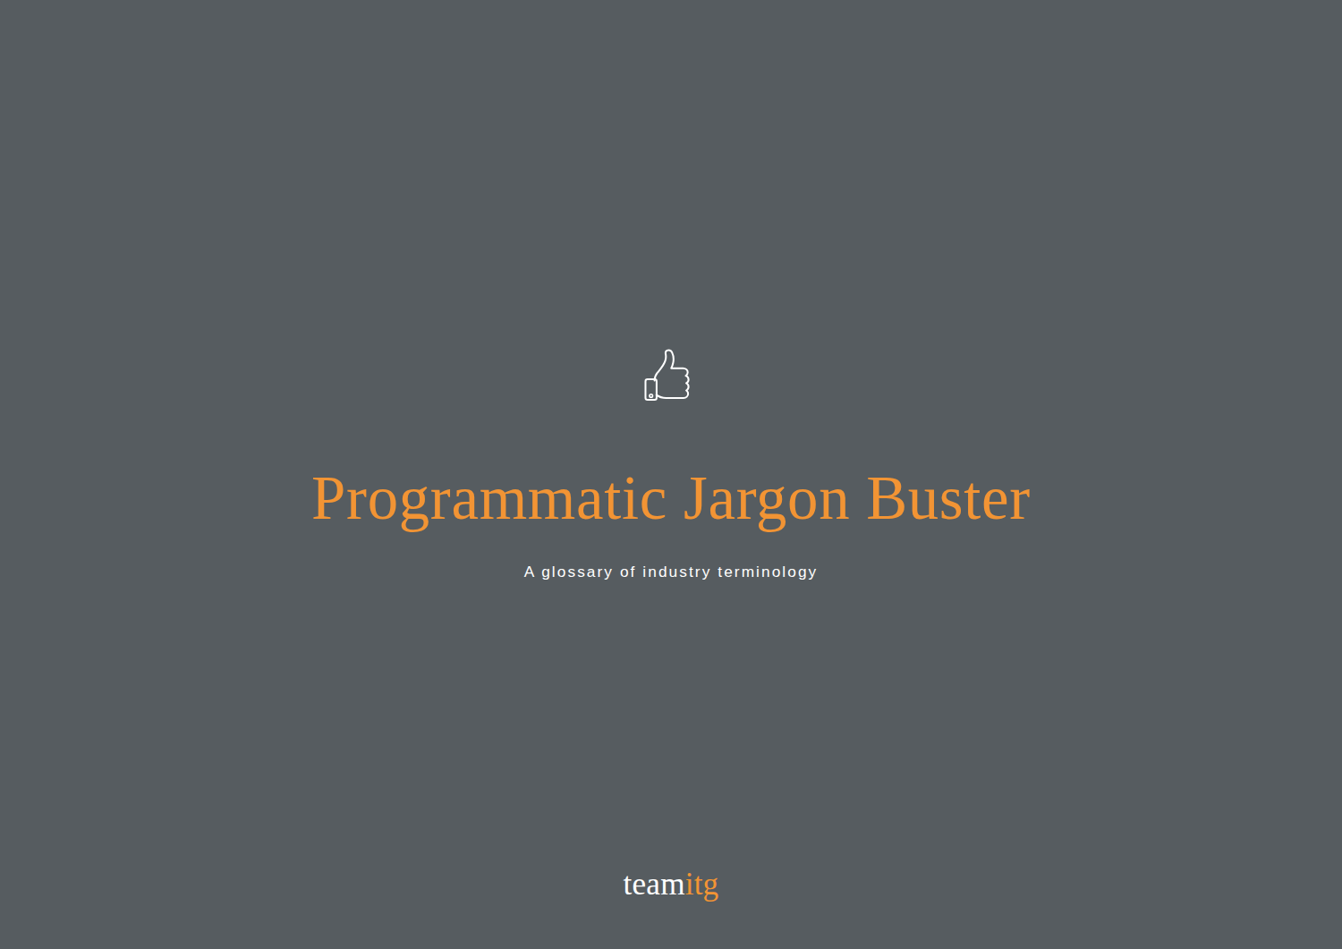Programmatic Jargon Buster
A glossary of industry terminology
teamitg